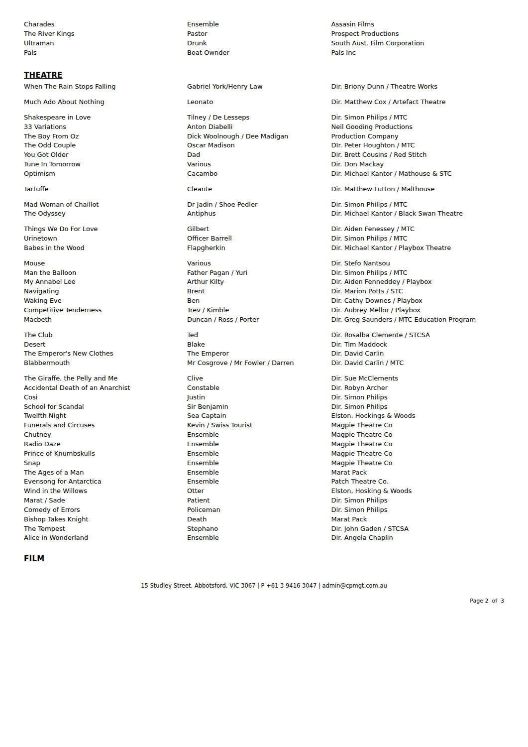| Charades | Ensemble | Assasin Films |
| The River Kings | Pastor | Prospect Productions |
| Ultraman | Drunk | South Aust. Film Corporation |
| Pals | Boat Ownder | Pals Inc |
THEATRE
| When The Rain Stops Falling | Gabriel York/Henry Law | Dir. Briony Dunn / Theatre Works |
| Much Ado About Nothing | Leonato | Dir. Matthew Cox / Artefact Theatre |
| Shakespeare in Love | Tilney / De Lesseps | Dir. Simon Philips / MTC |
| 33 Variations | Anton Diabelli | Neil Gooding Productions |
| The Boy From Oz | Dick Woolnough / Dee Madigan | Production Company |
| The Odd Couple | Oscar Madison | DIr. Peter Houghton / MTC |
| You Got Older | Dad | Dir. Brett Cousins / Red Stitch |
| Tune In Tomorrow | Various | Dir. Don Mackay |
| Optimism | Cacambo | Dir. Michael Kantor / Mathouse & STC |
| Tartuffe | Cleante | Dir. Matthew Lutton / Malthouse |
| Mad Woman of Chaillot | Dr Jadin / Shoe Pedler | Dir. Simon Philips / MTC |
| The Odyssey | Antiphus | Dir. Michael Kantor / Black Swan Theatre |
| Things We Do For Love | Gilbert | Dir. Aiden Fenessey / MTC |
| Urinetown | Officer Barrell | Dir. Simon Philips / MTC |
| Babes in the Wood | Flapgherkin | Dir. Michael Kantor / Playbox Theatre |
| Mouse | Various | Dir. Stefo Nantsou |
| Man the Balloon | Father Pagan / Yuri | Dir. Simon Philips / MTC |
| My Annabel Lee | Arthur Kilty | Dir. Aiden Fenneddey / Playbox |
| Navigating | Brent | Dir. Marion Potts / STC |
| Waking Eve | Ben | Dir. Cathy Downes / Playbox |
| Competitive Tenderness | Trev / Kimble | Dir. Aubrey Mellor / Playbox |
| Macbeth | Duncan / Ross / Porter | Dir. Greg Saunders / MTC Education Program |
| The Club | Ted | Dir. Rosalba Clemente / STCSA |
| Desert | Blake | Dir. Tim Maddock |
| The Emperor's New Clothes | The Emperor | Dir. David Carlin |
| Blabbermouth | Mr Cosgrove / Mr Fowler / Darren | Dir. David Carlin / MTC |
| The Giraffe, the Pelly and Me | Clive | Dir. Sue McClements |
| Accidental Death of an Anarchist | Constable | Dir. Robyn Archer |
| Cosi | Justin | Dir. Simon Philips |
| School for Scandal | Sir Benjamin | Dir. Simon Philips |
| Twelfth Night | Sea Captain | Elston, Hockings & Woods |
| Funerals and Circuses | Kevin / Swiss Tourist | Magpie Theatre Co |
| Chutney | Ensemble | Magpie Theatre Co |
| Radio Daze | Ensemble | Magpie Theatre Co |
| Prince of Knumbskulls | Ensemble | Magpie Theatre Co |
| Snap | Ensemble | Magpie Theatre Co |
| The Ages of a Man | Ensemble | Marat Pack |
| Evensong for Antarctica | Ensemble | Patch Theatre Co. |
| Wind in the Willows | Otter | Elston, Hosking & Woods |
| Marat / Sade | Patient | Dir. Simon Philips |
| Comedy of Errors | Policeman | Dir. Simon Philips |
| Bishop Takes Knight | Death | Marat Pack |
| The Tempest | Stephano | Dir. John Gaden / STCSA |
| Alice in Wonderland | Ensemble | Dir. Angela Chaplin |
FILM
15 Studley Street, Abbotsford, VIC 3067 | P +61 3 9416 3047 | admin@cpmgt.com.au
Page 2 of 3